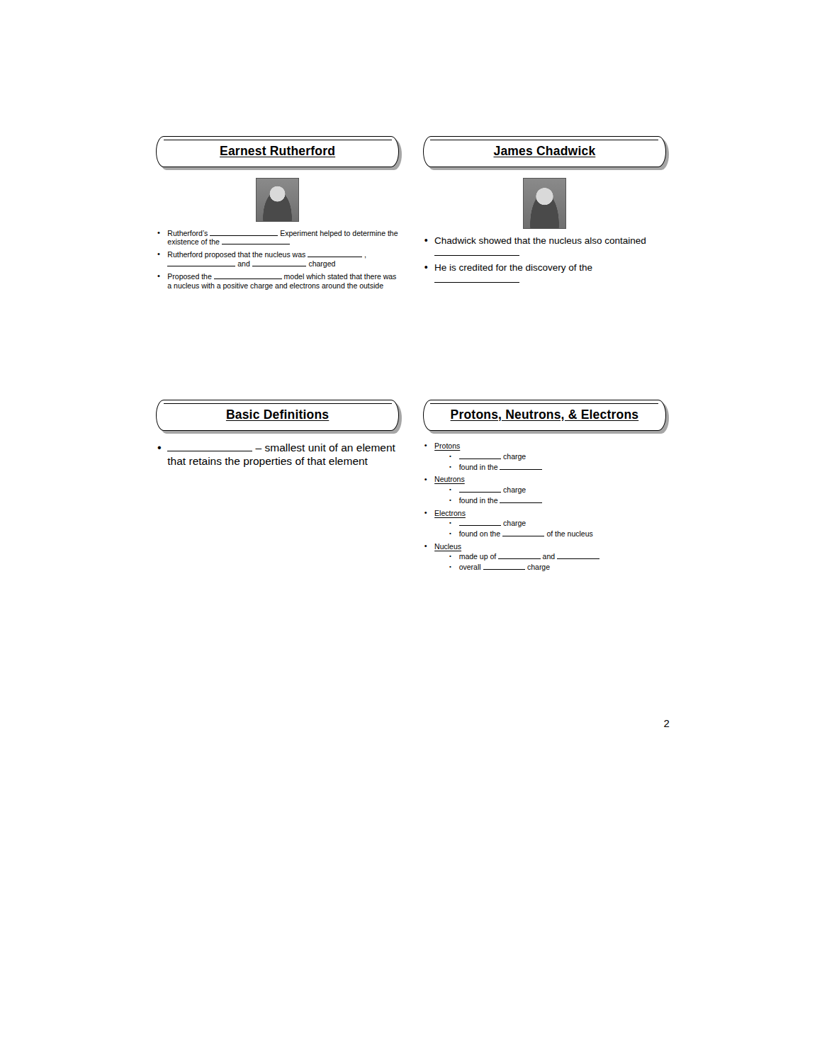Earnest Rutherford
Rutherford’s Experiment helped to determine the existence of the
Rutherford proposed that the nucleus was , and charged
Proposed the model which stated that there was a nucleus with a positive charge and electrons around the outside
James Chadwick
Chadwick showed that the nucleus also contained
He is credited for the discovery of the
Basic Definitions
– smallest unit of an element that retains the properties of that element
Protons, Neutrons, & Electrons
Protons
charge
found in the
Neutrons
charge
found in the
Electrons
charge
found on the of the nucleus
Nucleus
made up of and
overall charge
2